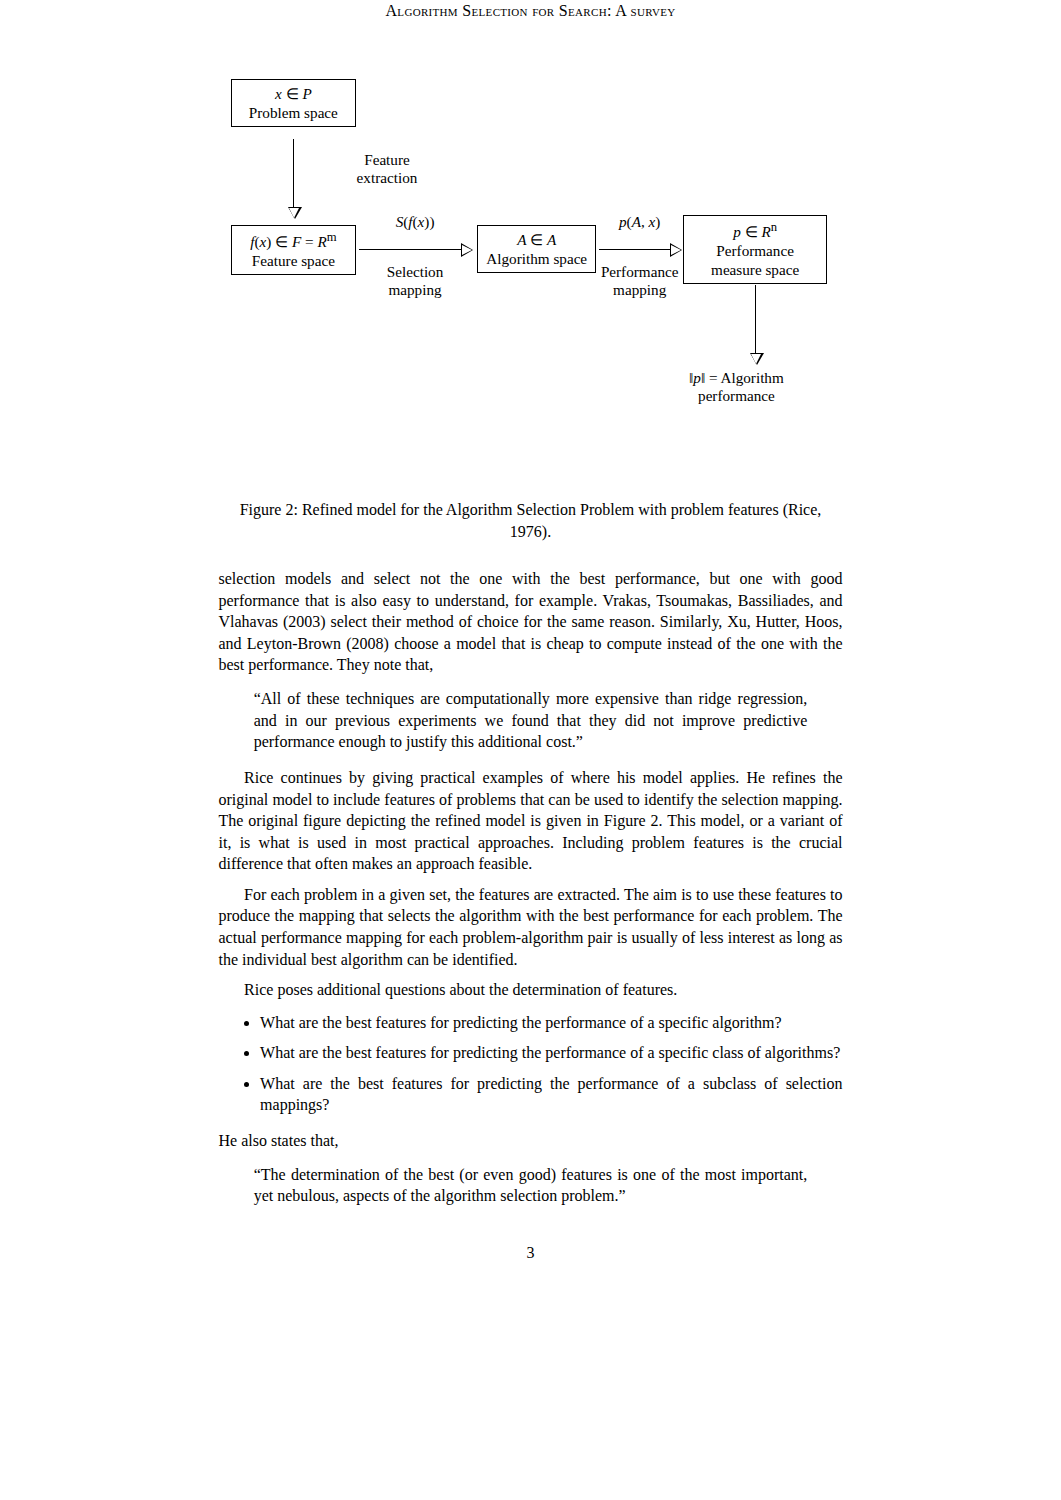Algorithm Selection for Search: A survey
x ∈ P
Problem space
Feature
extraction
f(x) ∈ F = Rm
Feature space
S(f(x))
Selection
mapping
A ∈ A
Algorithm space
p(A, x)
Performance
mapping
p ∈ Rn
Performance
measure space
‖p‖ = Algorithm
performance
Figure 2: Refined model for the Algorithm Selection Problem with problem features (Rice, 1976).
selection models and select not the one with the best performance, but one with good performance that is also easy to understand, for example. Vrakas, Tsoumakas, Bassiliades, and Vlahavas (2003) select their method of choice for the same reason. Similarly, Xu, Hutter, Hoos, and Leyton-Brown (2008) choose a model that is cheap to compute instead of the one with the best performance. They note that,
“All of these techniques are computationally more expensive than ridge regression, and in our previous experiments we found that they did not improve predictive performance enough to justify this additional cost.”
Rice continues by giving practical examples of where his model applies. He refines the original model to include features of problems that can be used to identify the selection mapping. The original figure depicting the refined model is given in Figure 2. This model, or a variant of it, is what is used in most practical approaches. Including problem features is the crucial difference that often makes an approach feasible.
For each problem in a given set, the features are extracted. The aim is to use these features to produce the mapping that selects the algorithm with the best performance for each problem. The actual performance mapping for each problem-algorithm pair is usually of less interest as long as the individual best algorithm can be identified.
Rice poses additional questions about the determination of features.
What are the best features for predicting the performance of a specific algorithm?
What are the best features for predicting the performance of a specific class of algorithms?
What are the best features for predicting the performance of a subclass of selection mappings?
He also states that,
“The determination of the best (or even good) features is one of the most important, yet nebulous, aspects of the algorithm selection problem.”
3